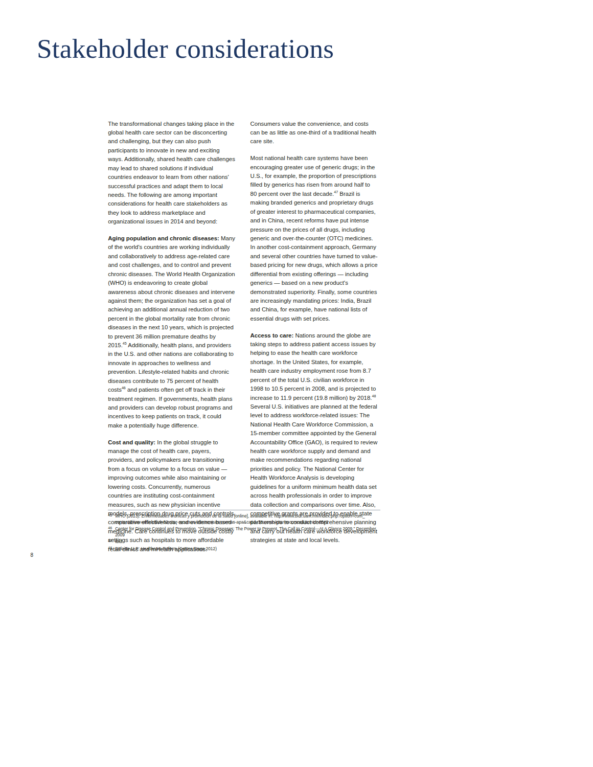Stakeholder considerations
The transformational changes taking place in the global health care sector can be disconcerting and challenging, but they can also push participants to innovate in new and exciting ways. Additionally, shared health care challenges may lead to shared solutions if individual countries endeavor to learn from other nations' successful practices and adapt them to local needs. The following are among important considerations for health care stakeholders as they look to address marketplace and organizational issues in 2014 and beyond:
Aging population and chronic diseases: Many of the world's countries are working individually and collaboratively to address age-related care and cost challenges, and to control and prevent chronic diseases. The World Health Organization (WHO) is endeavoring to create global awareness about chronic diseases and intervene against them; the organization has set a goal of achieving an additional annual reduction of two percent in the global mortality rate from chronic diseases in the next 10 years, which is projected to prevent 36 million premature deaths by 2015.45 Additionally, health plans, and providers in the U.S. and other nations are collaborating to innovate in approaches to wellness and prevention. Lifestyle-related habits and chronic diseases contribute to 75 percent of health costs46 and patients often get off track in their treatment regimen. If governments, health plans and providers can develop robust programs and incentives to keep patients on track, it could make a potentially huge difference.
Cost and quality: In the global struggle to manage the cost of health care, payers, providers, and policymakers are transitioning from a focus on volume to a focus on value — improving outcomes while also maintaining or lowering costs. Concurrently, numerous countries are instituting cost-containment measures, such as new physician incentive models, prescription drug price cuts and controls, comparative effectiveness, and evidence-based medicine. Care continues to move outside costly settings such as hospitals to more affordable retail clinics and mHealth applications. Consumers value the convenience, and costs can be as little as one-third of a traditional health care site.
Most national health care systems have been encouraging greater use of generic drugs; in the U.S., for example, the proportion of prescriptions filled by generics has risen from around half to 80 percent over the last decade.47 Brazil is making branded generics and proprietary drugs of greater interest to pharmaceutical companies, and in China, recent reforms have put intense pressure on the prices of all drugs, including generic and over-the-counter (OTC) medicines. In another cost-containment approach, Germany and several other countries have turned to value-based pricing for new drugs, which allows a price differential from existing offerings — including generics — based on a new product's demonstrated superiority. Finally, some countries are increasingly mandating prices: India, Brazil and China, for example, have national lists of essential drugs with set prices.
Access to care: Nations around the globe are taking steps to address patient access issues by helping to ease the health care workforce shortage. In the United States, for example, health care industry employment rose from 8.7 percent of the total U.S. civilian workforce in 1998 to 10.5 percent in 2008, and is projected to increase to 11.9 percent (19.8 million) by 2018.48 Several U.S. initiatives are planned at the federal level to address workforce-related issues: The National Health Care Workforce Commission, a 15-member committee appointed by the General Accountability Office (GAO), is required to review health care workforce supply and demand and make recommendations regarding national priorities and policy. The National Center for Health Workforce Analysis is developing guidelines for a uniform minimum health data set across health professionals in order to improve data collection and comparisons over time. Also, competitive grants are provided to enable state partnerships to conduct comprehensive planning and carry out health care workforce development strategies at state and local levels.
45 WHO (2013). Enfermedades crónicas y promoción de la salud [online], available in: http://www.bidi.uam.mx/index.php?option=com_
content&view=article&id=62:citar-recursos-electronicos-normas-apa&catid=38:como-citar-recursos&Itemid=65#2
46 Center for Disease Control and Prevention, "Chronic Diseases: The Power to Prevent, The Call to Control—At A Glance 2009," December 2009
47 Ibid
48 Deloitte LLP: Healthcare Reform (Center Stage 2012)
8